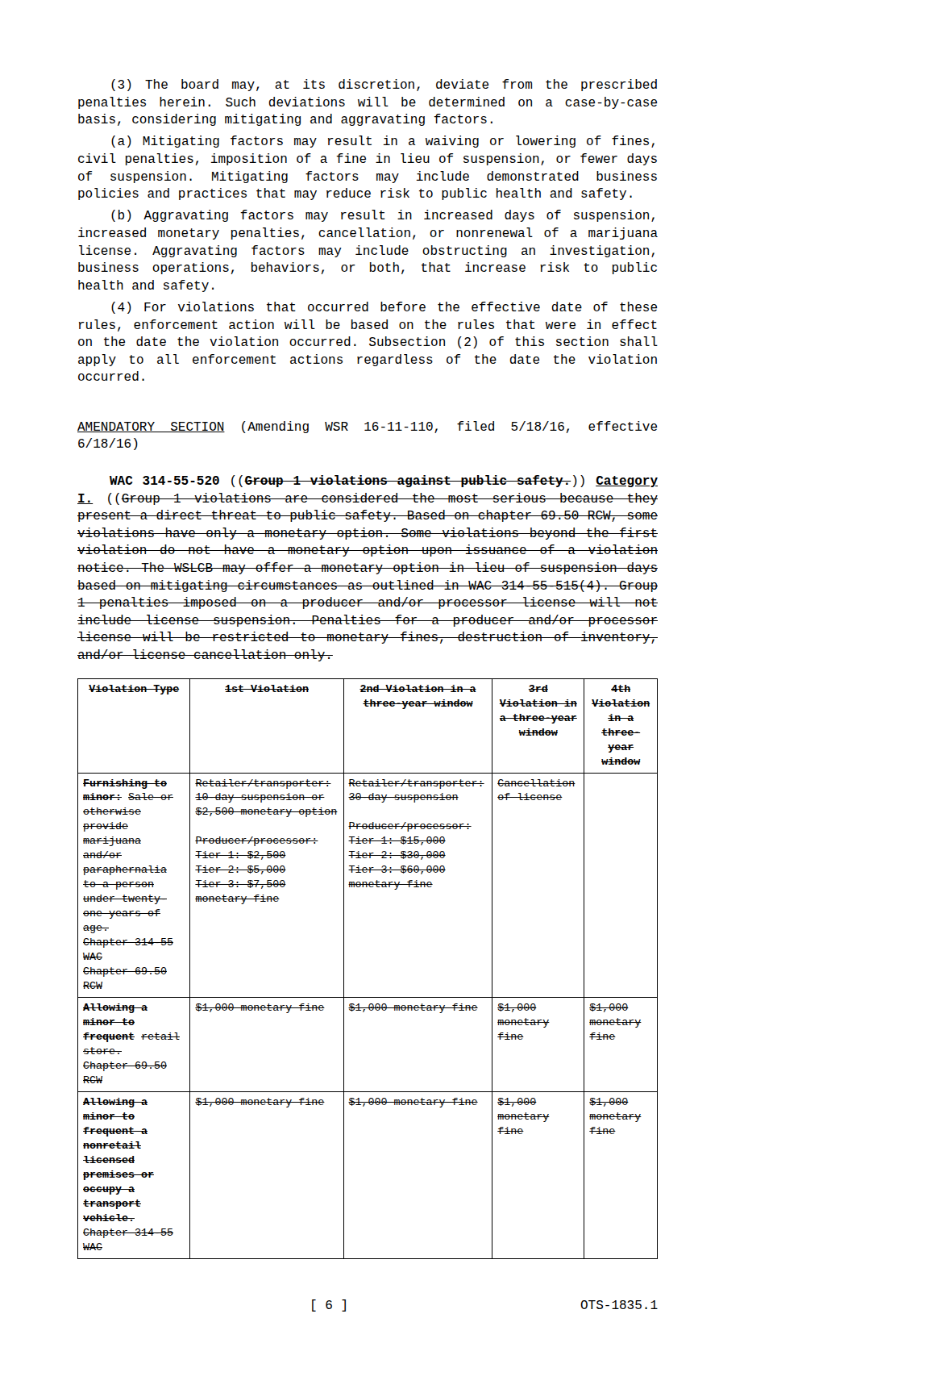(3) The board may, at its discretion, deviate from the prescribed penalties herein. Such deviations will be determined on a case-by-case basis, considering mitigating and aggravating factors.
(a) Mitigating factors may result in a waiving or lowering of fines, civil penalties, imposition of a fine in lieu of suspension, or fewer days of suspension. Mitigating factors may include demonstrated business policies and practices that may reduce risk to public health and safety.
(b) Aggravating factors may result in increased days of suspension, increased monetary penalties, cancellation, or nonrenewal of a marijuana license. Aggravating factors may include obstructing an investigation, business operations, behaviors, or both, that increase risk to public health and safety.
(4) For violations that occurred before the effective date of these rules, enforcement action will be based on the rules that were in effect on the date the violation occurred. Subsection (2) of this section shall apply to all enforcement actions regardless of the date the violation occurred.
AMENDATORY SECTION (Amending WSR 16-11-110, filed 5/18/16, effective 6/18/16)
WAC 314-55-520 ((Group 1 violations against public safety.)) Category I. ((Group 1 violations are considered the most serious because they present a direct threat to public safety. Based on chapter 69.50 RCW, some violations have only a monetary option. Some violations beyond the first violation do not have a monetary option upon issuance of a violation notice. The WSLCB may offer a monetary option in lieu of suspension days based on mitigating circumstances as outlined in WAC 314-55-515(4). Group 1 penalties imposed on a producer and/or processor license will not include license suspension. Penalties for a producer and/or processor license will be restricted to monetary fines, destruction of inventory, and/or license cancellation only.
| Violation Type | 1st Violation | 2nd Violation in a three-year window | 3rd Violation in a three-year window | 4th Violation in a three-year window |
| --- | --- | --- | --- | --- |
| Furnishing to minor: Sale or otherwise provide marijuana and/or paraphernalia to a person under twenty-one years of age. Chapter 314-55 WAC Chapter 69.50 RCW | Retailer/transporter: 10-day suspension or $2,500 monetary option Producer/processor: Tier 1: $2,500 Tier 2: $5,000 Tier 3: $7,500 monetary fine | Retailer/transporter: 30-day suspension Producer/processor: Tier 1: $15,000 Tier 2: $30,000 Tier 3: $60,000 monetary fine | Cancellation of license | |
| Allowing a minor to frequent retail store. Chapter 69.50 RCW | $1,000 monetary fine | $1,000 monetary fine | $1,000 monetary fine | $1,000 monetary fine |
| Allowing a minor to frequent a nonretail licensed premises or occupy a transport vehicle. Chapter 314-55 WAC | $1,000 monetary fine | $1,000 monetary fine | $1,000 monetary fine | $1,000 monetary fine |
[ 6 ] OTS-1835.1